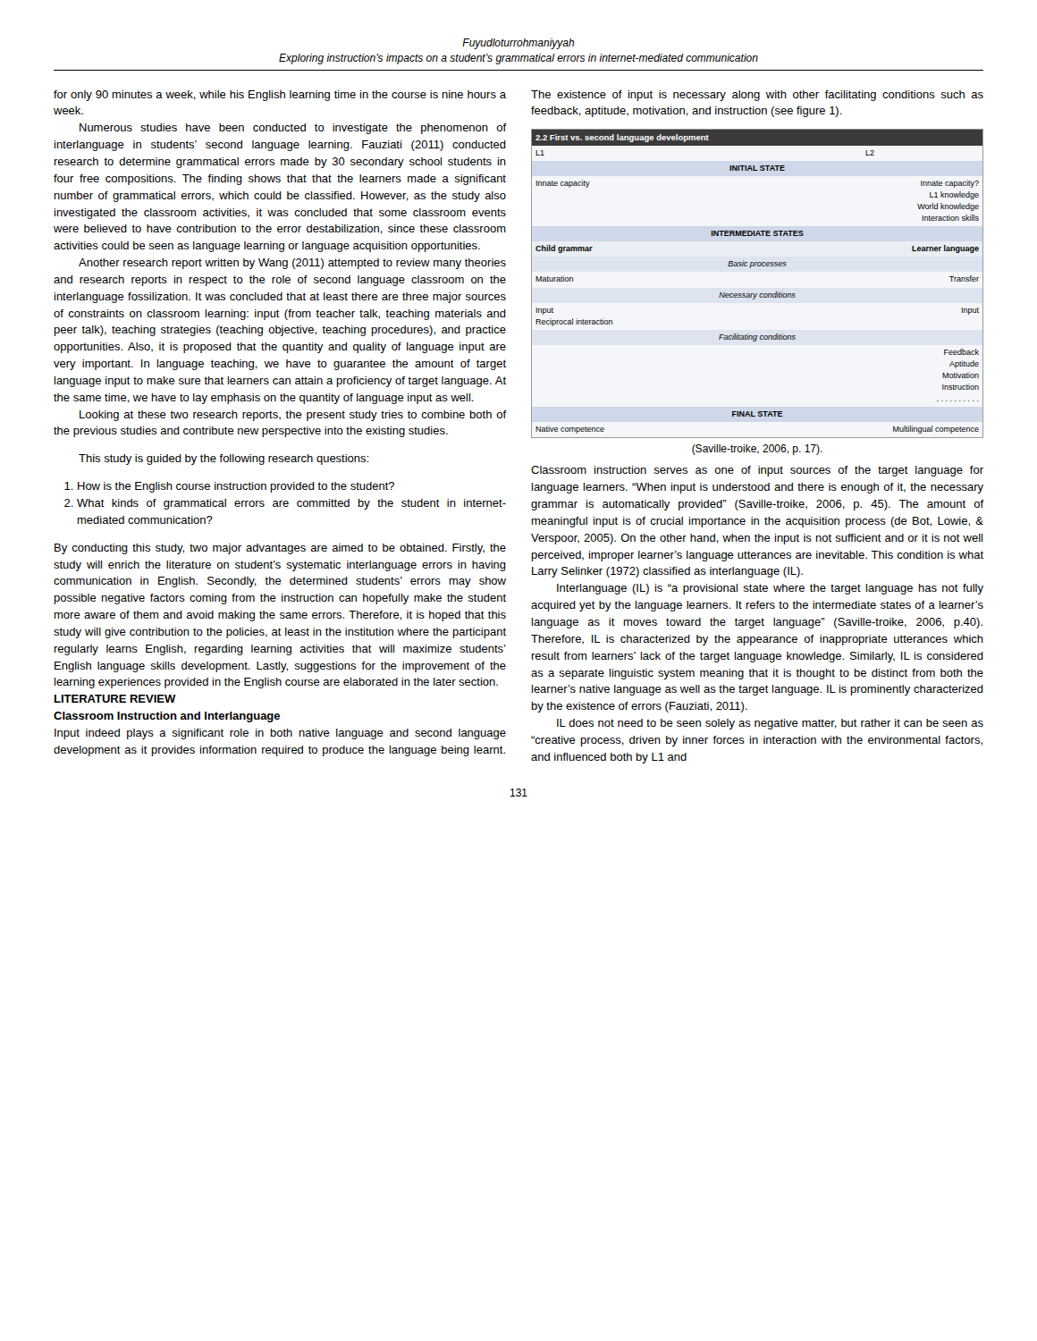Fuyudloturrohmaniyyah
Exploring instruction’s impacts on a student’s grammatical errors in internet-mediated communication
for only 90 minutes a week, while his English learning time in the course is nine hours a week.
Numerous studies have been conducted to investigate the phenomenon of interlanguage in students’ second language learning. Fauziati (2011) conducted research to determine grammatical errors made by 30 secondary school students in four free compositions. The finding shows that that the learners made a significant number of grammatical errors, which could be classified. However, as the study also investigated the classroom activities, it was concluded that some classroom events were believed to have contribution to the error destabilization, since these classroom activities could be seen as language learning or language acquisition opportunities.
Another research report written by Wang (2011) attempted to review many theories and research reports in respect to the role of second language classroom on the interlanguage fossilization. It was concluded that at least there are three major sources of constraints on classroom learning: input (from teacher talk, teaching materials and peer talk), teaching strategies (teaching objective, teaching procedures), and practice opportunities. Also, it is proposed that the quantity and quality of language input are very important. In language teaching, we have to guarantee the amount of target language input to make sure that learners can attain a proficiency of target language. At the same time, we have to lay emphasis on the quantity of language input as well.
Looking at these two research reports, the present study tries to combine both of the previous studies and contribute new perspective into the existing studies.
This study is guided by the following research questions:
How is the English course instruction provided to the student?
What kinds of grammatical errors are committed by the student in internet-mediated communication?
By conducting this study, two major advantages are aimed to be obtained. Firstly, the study will enrich the literature on student’s systematic interlanguage errors in having communication in English. Secondly, the determined students’ errors may show possible negative factors coming from the instruction can hopefully make the student more aware of them and avoid making the same errors. Therefore, it is hoped that this study will give contribution to the policies, at least in the institution where the participant regularly learns English, regarding learning activities that will maximize students’ English language skills development. Lastly, suggestions for the improvement of the learning experiences provided in the English course are elaborated in the later section.
LITERATURE REVIEW
Classroom Instruction and Interlanguage
Input indeed plays a significant role in both native language and second language development as it provides information required to produce the language being learnt. The existence of input is necessary along with other facilitating conditions such as feedback, aptitude, motivation, and instruction (see figure 1).
2.2 First vs. second language development
| L1 | L2 |
| INITIAL STATE |
| Innate capacity | Innate capacity? L1 knowledge World knowledge Interaction skills |
| INTERMEDIATE STATES |
| Child grammar | Learner language |
| Basic processes |
| Maturation | Transfer |
| Necessary conditions |
| Input Reciprocal interaction | Input |
| Facilitating conditions |
| | Feedback Aptitude Motivation Instruction . . . . . . . . . . |
| FINAL STATE |
| Native competence | Multilingual competence |
(Saville-troike, 2006, p. 17).
Classroom instruction serves as one of input sources of the target language for language learners. “When input is understood and there is enough of it, the necessary grammar is automatically provided” (Saville-troike, 2006, p. 45). The amount of meaningful input is of crucial importance in the acquisition process (de Bot, Lowie, & Verspoor, 2005). On the other hand, when the input is not sufficient and or it is not well perceived, improper learner’s language utterances are inevitable. This condition is what Larry Selinker (1972) classified as interlanguage (IL).
Interlanguage (IL) is “a provisional state where the target language has not fully acquired yet by the language learners. It refers to the intermediate states of a learner’s language as it moves toward the target language” (Saville-troike, 2006, p.40). Therefore, IL is characterized by the appearance of inappropriate utterances which result from learners’ lack of the target language knowledge. Similarly, IL is considered as a separate linguistic system meaning that it is thought to be distinct from both the learner’s native language as well as the target language. IL is prominently characterized by the existence of errors (Fauziati, 2011).
IL does not need to be seen solely as negative matter, but rather it can be seen as “creative process, driven by inner forces in interaction with the environmental factors, and influenced both by L1 and
131